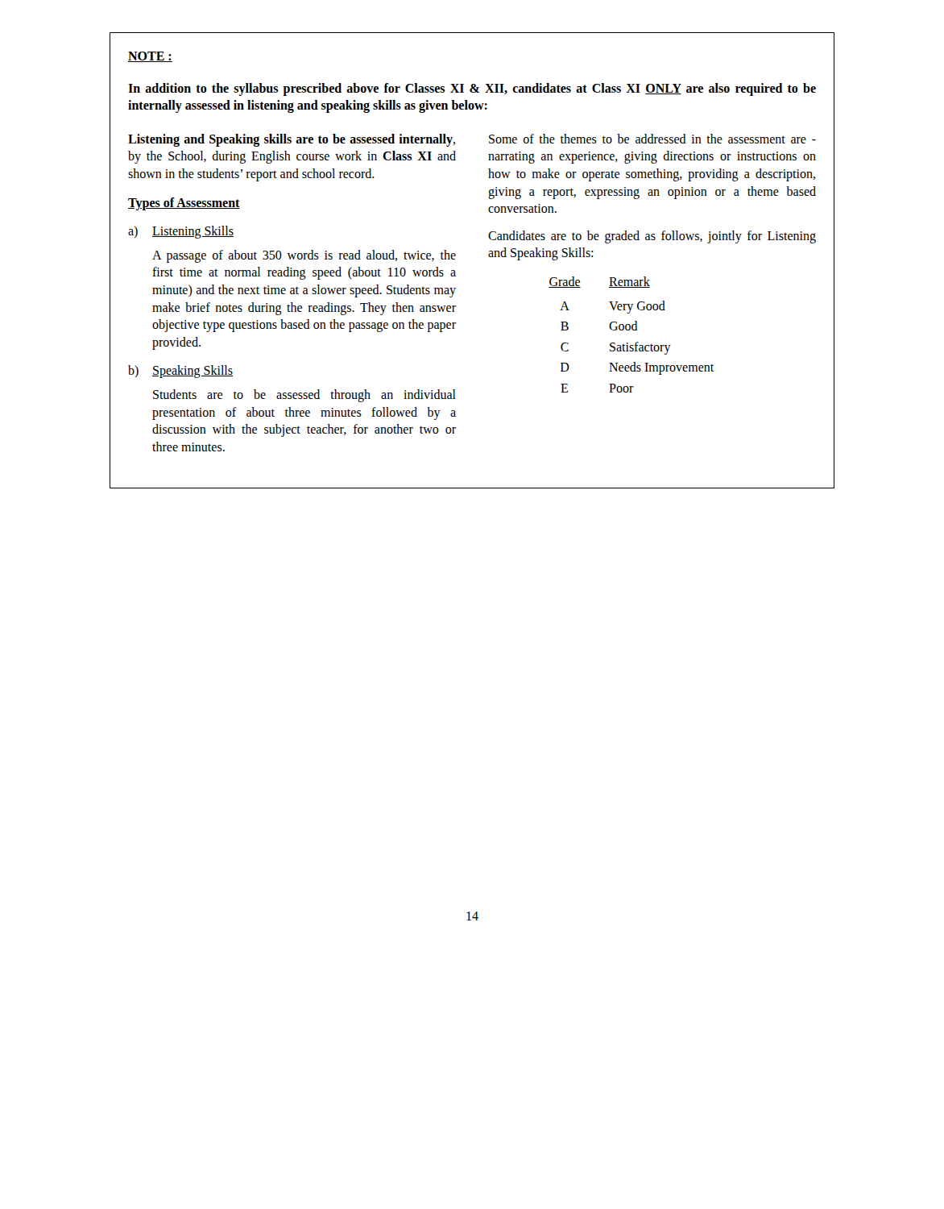NOTE :
In addition to the syllabus prescribed above for Classes XI & XII, candidates at Class XI ONLY are also required to be internally assessed in listening and speaking skills as given below:
Listening and Speaking skills are to be assessed internally, by the School, during English course work in Class XI and shown in the students’ report and school record.
Types of Assessment
a)
Listening Skills
A passage of about 350 words is read aloud, twice, the first time at normal reading speed (about 110 words a minute) and the next time at a slower speed. Students may make brief notes during the readings. They then answer objective type questions based on the passage on the paper provided.
b)
Speaking Skills
Students are to be assessed through an individual presentation of about three minutes followed by a discussion with the subject teacher, for another two or three minutes.
Some of the themes to be addressed in the assessment are - narrating an experience, giving directions or instructions on how to make or operate something, providing a description, giving a report, expressing an opinion or a theme based conversation.
Candidates are to be graded as follows, jointly for Listening and Speaking Skills:
| Grade | Remark |
| --- | --- |
| A | Very Good |
| B | Good |
| C | Satisfactory |
| D | Needs Improvement |
| E | Poor |
14